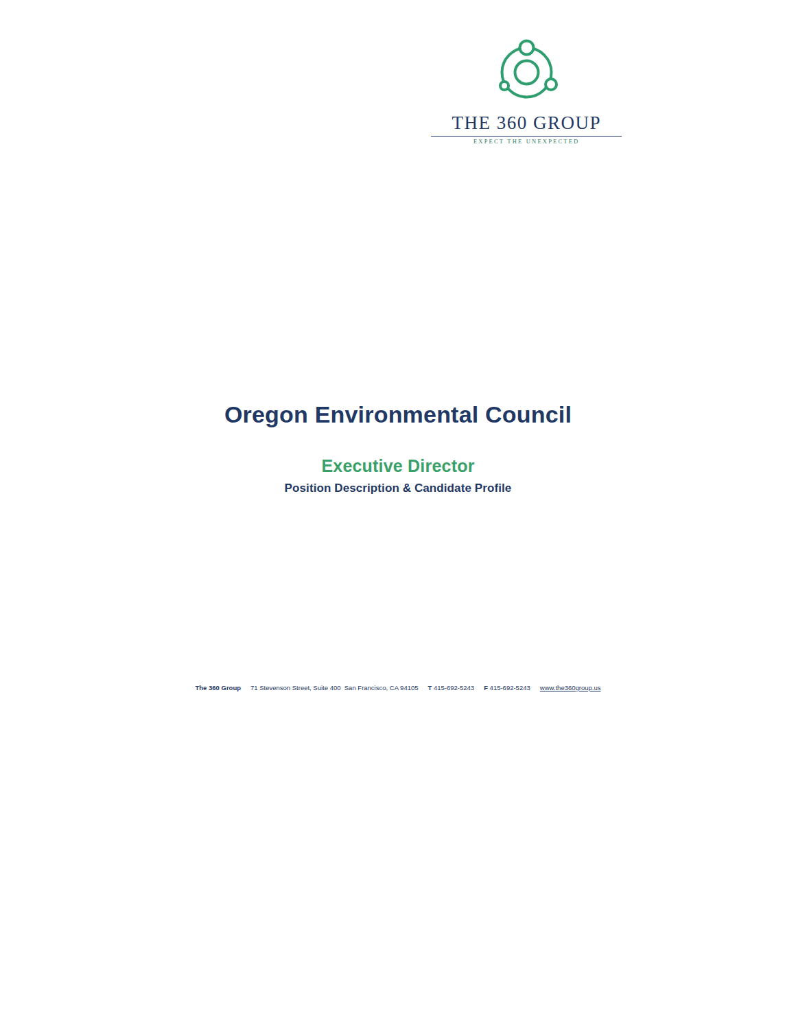THE 360 GROUP
EXPECT THE UNEXPECTED
Oregon Environmental Council
Executive Director
Position Description & Candidate Profile
The 360 Group 71 Stevenson Street, Suite 400 San Francisco, CA 94105 T 415-692-5243 F 415-692-5243 www.the360group.us